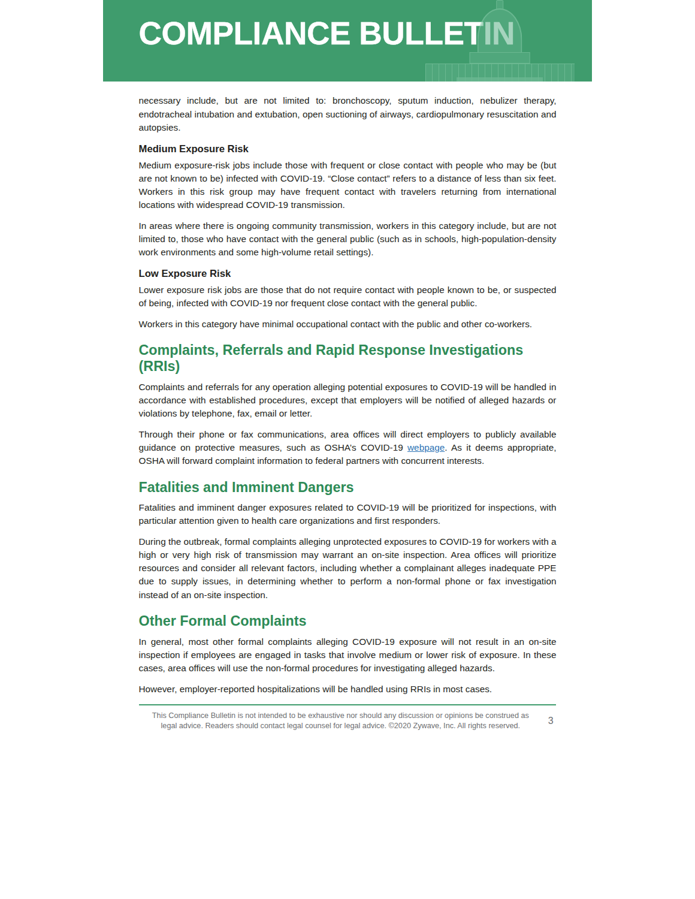Compliance Bulletin
necessary include, but are not limited to: bronchoscopy, sputum induction, nebulizer therapy, endotracheal intubation and extubation, open suctioning of airways, cardiopulmonary resuscitation and autopsies.
Medium Exposure Risk
Medium exposure-risk jobs include those with frequent or close contact with people who may be (but are not known to be) infected with COVID-19. “Close contact” refers to a distance of less than six feet. Workers in this risk group may have frequent contact with travelers returning from international locations with widespread COVID-19 transmission.
In areas where there is ongoing community transmission, workers in this category include, but are not limited to, those who have contact with the general public (such as in schools, high-population-density work environments and some high-volume retail settings).
Low Exposure Risk
Lower exposure risk jobs are those that do not require contact with people known to be, or suspected of being, infected with COVID-19 nor frequent close contact with the general public.
Workers in this category have minimal occupational contact with the public and other co-workers.
Complaints, Referrals and Rapid Response Investigations (RRIs)
Complaints and referrals for any operation alleging potential exposures to COVID-19 will be handled in accordance with established procedures, except that employers will be notified of alleged hazards or violations by telephone, fax, email or letter.
Through their phone or fax communications, area offices will direct employers to publicly available guidance on protective measures, such as OSHA’s COVID-19 webpage. As it deems appropriate, OSHA will forward complaint information to federal partners with concurrent interests.
Fatalities and Imminent Dangers
Fatalities and imminent danger exposures related to COVID-19 will be prioritized for inspections, with particular attention given to health care organizations and first responders.
During the outbreak, formal complaints alleging unprotected exposures to COVID-19 for workers with a high or very high risk of transmission may warrant an on-site inspection. Area offices will prioritize resources and consider all relevant factors, including whether a complainant alleges inadequate PPE due to supply issues, in determining whether to perform a non-formal phone or fax investigation instead of an on-site inspection.
Other Formal Complaints
In general, most other formal complaints alleging COVID-19 exposure will not result in an on-site inspection if employees are engaged in tasks that involve medium or lower risk of exposure. In these cases, area offices will use the non-formal procedures for investigating alleged hazards.
However, employer-reported hospitalizations will be handled using RRIs in most cases.
This Compliance Bulletin is not intended to be exhaustive nor should any discussion or opinions be construed as
legal advice. Readers should contact legal counsel for legal advice. ©2020 Zywave, Inc. All rights reserved.
3